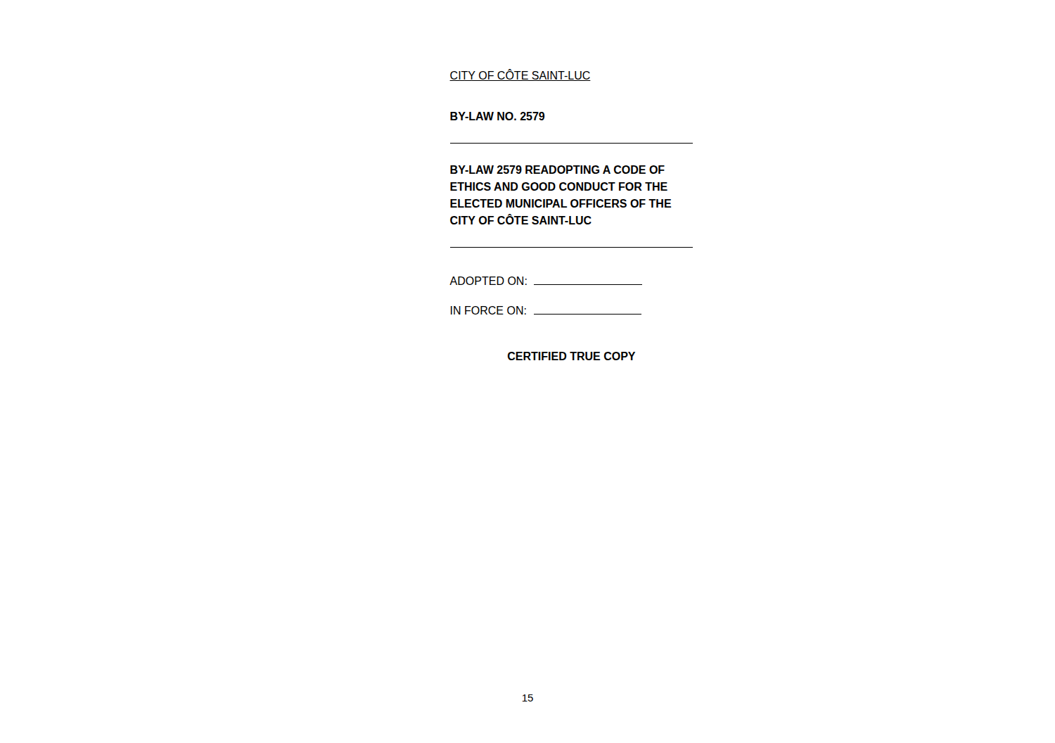CITY OF CÔTE SAINT-LUC
BY-LAW NO. 2579
BY-LAW 2579 READOPTING A CODE OF ETHICS AND GOOD CONDUCT FOR THE ELECTED MUNICIPAL OFFICERS OF THE CITY OF CÔTE SAINT-LUC
ADOPTED ON:
IN FORCE ON:
CERTIFIED TRUE COPY
15